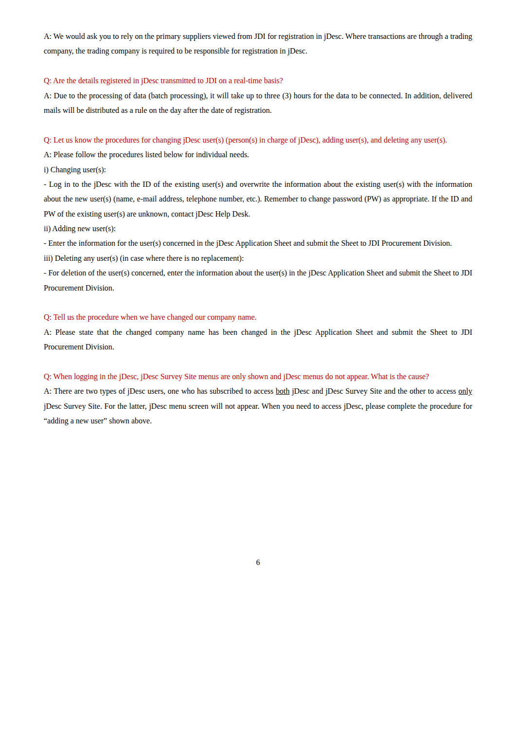A: We would ask you to rely on the primary suppliers viewed from JDI for registration in jDesc. Where transactions are through a trading company, the trading company is required to be responsible for registration in jDesc.
Q: Are the details registered in jDesc transmitted to JDI on a real-time basis?
A: Due to the processing of data (batch processing), it will take up to three (3) hours for the data to be connected. In addition, delivered mails will be distributed as a rule on the day after the date of registration.
Q: Let us know the procedures for changing jDesc user(s) (person(s) in charge of jDesc), adding user(s), and deleting any user(s).
A: Please follow the procedures listed below for individual needs.
i) Changing user(s):
- Log in to the jDesc with the ID of the existing user(s) and overwrite the information about the existing user(s) with the information about the new user(s) (name, e-mail address, telephone number, etc.). Remember to change password (PW) as appropriate. If the ID and PW of the existing user(s) are unknown, contact jDesc Help Desk.
ii) Adding new user(s):
- Enter the information for the user(s) concerned in the jDesc Application Sheet and submit the Sheet to JDI Procurement Division.
iii) Deleting any user(s) (in case where there is no replacement):
- For deletion of the user(s) concerned, enter the information about the user(s) in the jDesc Application Sheet and submit the Sheet to JDI Procurement Division.
Q: Tell us the procedure when we have changed our company name.
A: Please state that the changed company name has been changed in the jDesc Application Sheet and submit the Sheet to JDI Procurement Division.
Q: When logging in the jDesc, jDesc Survey Site menus are only shown and jDesc menus do not appear. What is the cause?
A: There are two types of jDesc users, one who has subscribed to access both jDesc and jDesc Survey Site and the other to access only jDesc Survey Site. For the latter, jDesc menu screen will not appear. When you need to access jDesc, please complete the procedure for “adding a new user” shown above.
6